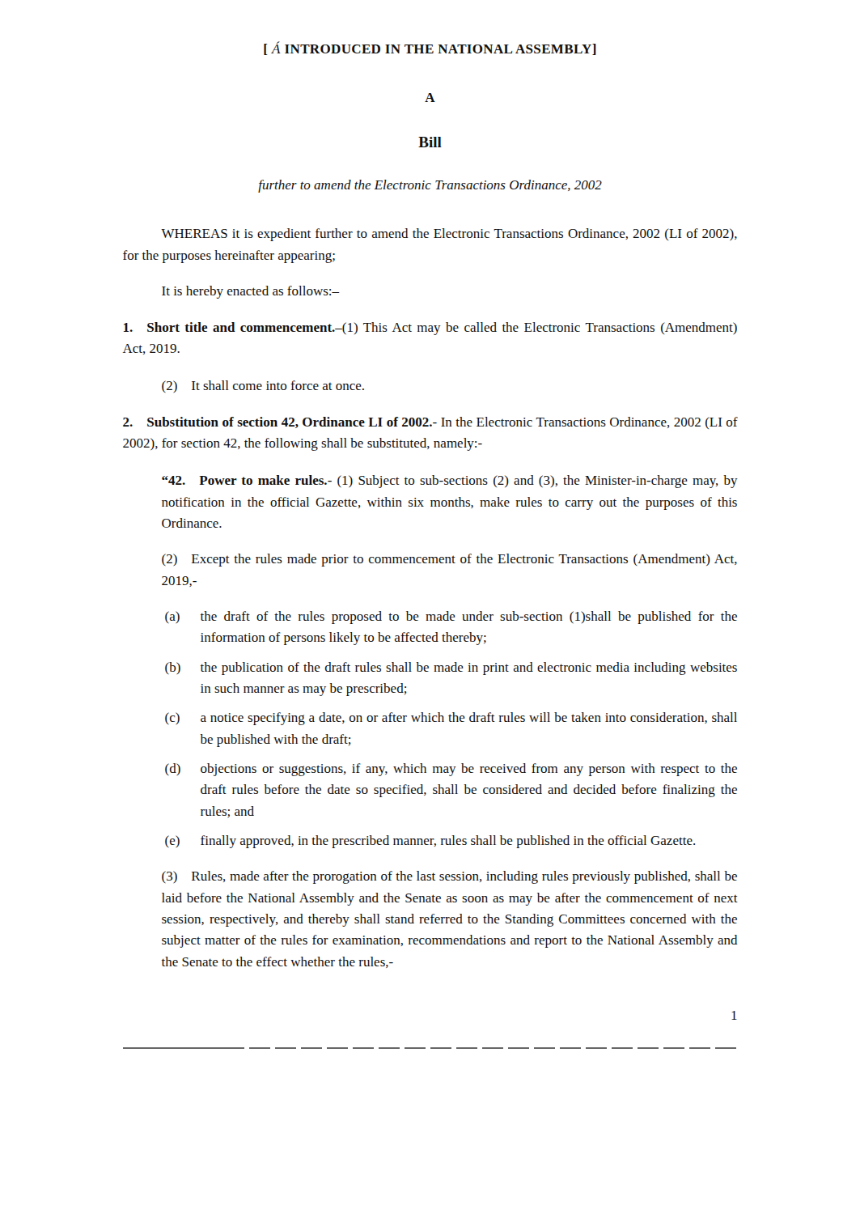[ Á INTRODUCED IN THE NATIONAL ASSEMBLY]
A
Bill
further to amend the Electronic Transactions Ordinance, 2002
WHEREAS it is expedient further to amend the Electronic Transactions Ordinance, 2002 (LI of 2002), for the purposes hereinafter appearing;
It is hereby enacted as follows:–
1. Short title and commencement.–(1) This Act may be called the Electronic Transactions (Amendment) Act, 2019.
(2) It shall come into force at once.
2. Substitution of section 42, Ordinance LI of 2002.- In the Electronic Transactions Ordinance, 2002 (LI of 2002), for section 42, the following shall be substituted, namely:-
“42. Power to make rules.- (1) Subject to sub-sections (2) and (3), the Minister-in-charge may, by notification in the official Gazette, within six months, make rules to carry out the purposes of this Ordinance.
(2) Except the rules made prior to commencement of the Electronic Transactions (Amendment) Act, 2019,-
the draft of the rules proposed to be made under sub-section (1)shall be published for the information of persons likely to be affected thereby;
the publication of the draft rules shall be made in print and electronic media including websites in such manner as may be prescribed;
a notice specifying a date, on or after which the draft rules will be taken into consideration, shall be published with the draft;
objections or suggestions, if any, which may be received from any person with respect to the draft rules before the date so specified, shall be considered and decided before finalizing the rules; and
finally approved, in the prescribed manner, rules shall be published in the official Gazette.
(3) Rules, made after the prorogation of the last session, including rules previously published, shall be laid before the National Assembly and the Senate as soon as may be after the commencement of next session, respectively, and thereby shall stand referred to the Standing Committees concerned with the subject matter of the rules for examination, recommendations and report to the National Assembly and the Senate to the effect whether the rules,-
1